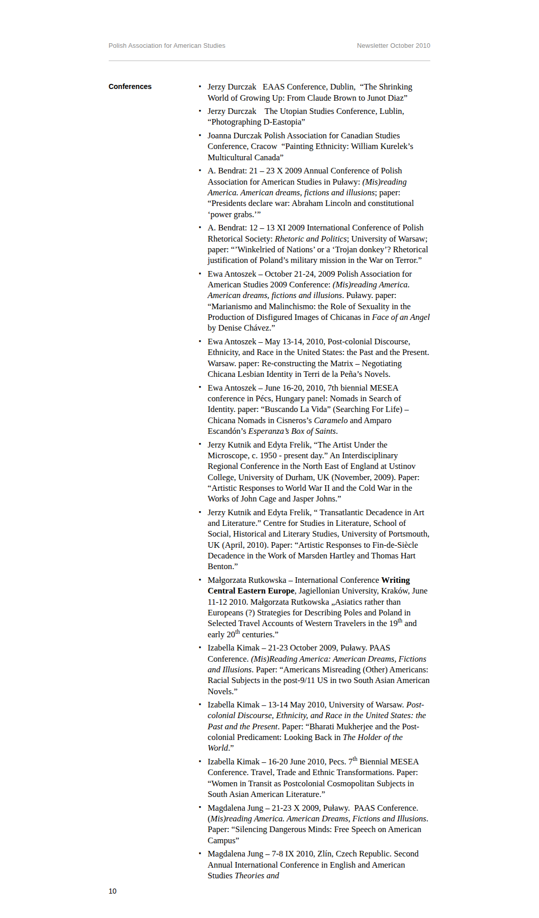Polish Association for American Studies
Newsletter October 2010
Conferences
Jerzy Durczak EAAS Conference, Dublin, “The Shrinking World of Growing Up: From Claude Brown to Junot Diaz”
Jerzy Durczak The Utopian Studies Conference, Lublin, “Photographing D-Eastopia”
Joanna Durczak Polish Association for Canadian Studies Conference, Cracow “Painting Ethnicity: William Kurelek’s Multicultural Canada”
A. Bendrat: 21 – 23 X 2009 Annual Conference of Polish Association for American Studies in Puławy: (Mis)reading America. American dreams, fictions and illusions; paper: “Presidents declare war: Abraham Lincoln and constitutional ‘power grabs.’”
A. Bendrat: 12 – 13 XI 2009 International Conference of Polish Rhetorical Society: Rhetoric and Politics; University of Warsaw; paper: “’Winkelried of Nations’ or a ‘Trojan donkey’? Rhetorical justification of Poland’s military mission in the War on Terror.”
Ewa Antoszek – October 21-24, 2009 Polish Association for American Studies 2009 Conference: (Mis)reading America. American dreams, fictions and illusions. Puławy. paper: “Marianismo and Malinchismo: the Role of Sexuality in the Production of Disfigured Images of Chicanas in Face of an Angel by Denise Chávez.”
Ewa Antoszek – May 13-14, 2010, Post-colonial Discourse, Ethnicity, and Race in the United States: the Past and the Present. Warsaw. paper: Re-constructing the Matrix – Negotiating Chicana Lesbian Identity in Terri de la Peña’s Novels.
Ewa Antoszek – June 16-20, 2010, 7th biennial MESEA conference in Pécs, Hungary panel: Nomads in Search of Identity. paper: “Buscando La Vida” (Searching For Life) – Chicana Nomads in Cisneros’s Caramelo and Amparo Escandón’s Esperanza’s Box of Saints.
Jerzy Kutnik and Edyta Frelik, “The Artist Under the Microscope, c. 1950 - present day.” An Interdisciplinary Regional Conference in the North East of England at Ustinov College, University of Durham, UK (November, 2009). Paper: “Artistic Responses to World War II and the Cold War in the Works of John Cage and Jasper Johns.”
Jerzy Kutnik and Edyta Frelik, “ Transatlantic Decadence in Art and Literature.” Centre for Studies in Literature, School of Social, Historical and Literary Studies, University of Portsmouth, UK (April, 2010). Paper: “Artistic Responses to Fin-de-Siècle Decadence in the Work of Marsden Hartley and Thomas Hart Benton.”
Małgorzata Rutkowska – International Conference Writing Central Eastern Europe, Jagiellonian University, Kraków, June 11-12 2010. Małgorzata Rutkowska „Asiatics rather than Europeans (?) Strategies for Describing Poles and Poland in Selected Travel Accounts of Western Travelers in the 19th and early 20th centuries.”
Izabella Kimak – 21-23 October 2009, Puławy. PAAS Conference. (Mis)Reading America: American Dreams, Fictions and Illusions. Paper: “Americans Misreading (Other) Americans: Racial Subjects in the post-9/11 US in two South Asian American Novels.”
Izabella Kimak – 13-14 May 2010, University of Warsaw. Post-colonial Discourse, Ethnicity, and Race in the United States: the Past and the Present. Paper: “Bharati Mukherjee and the Post-colonial Predicament: Looking Back in The Holder of the World.”
Izabella Kimak – 16-20 June 2010, Pecs. 7th Biennial MESEA Conference. Travel, Trade and Ethnic Transformations. Paper: “Women in Transit as Postcolonial Cosmopolitan Subjects in South Asian American Literature.”
Magdalena Jung – 21-23 X 2009, Puławy. PAAS Conference. (Mis)reading America. American Dreams, Fictions and Illusions. Paper: “Silencing Dangerous Minds: Free Speech on American Campus”
Magdalena Jung – 7-8 IX 2010, Zlín, Czech Republic. Second Annual International Conference in English and American Studies Theories and
10